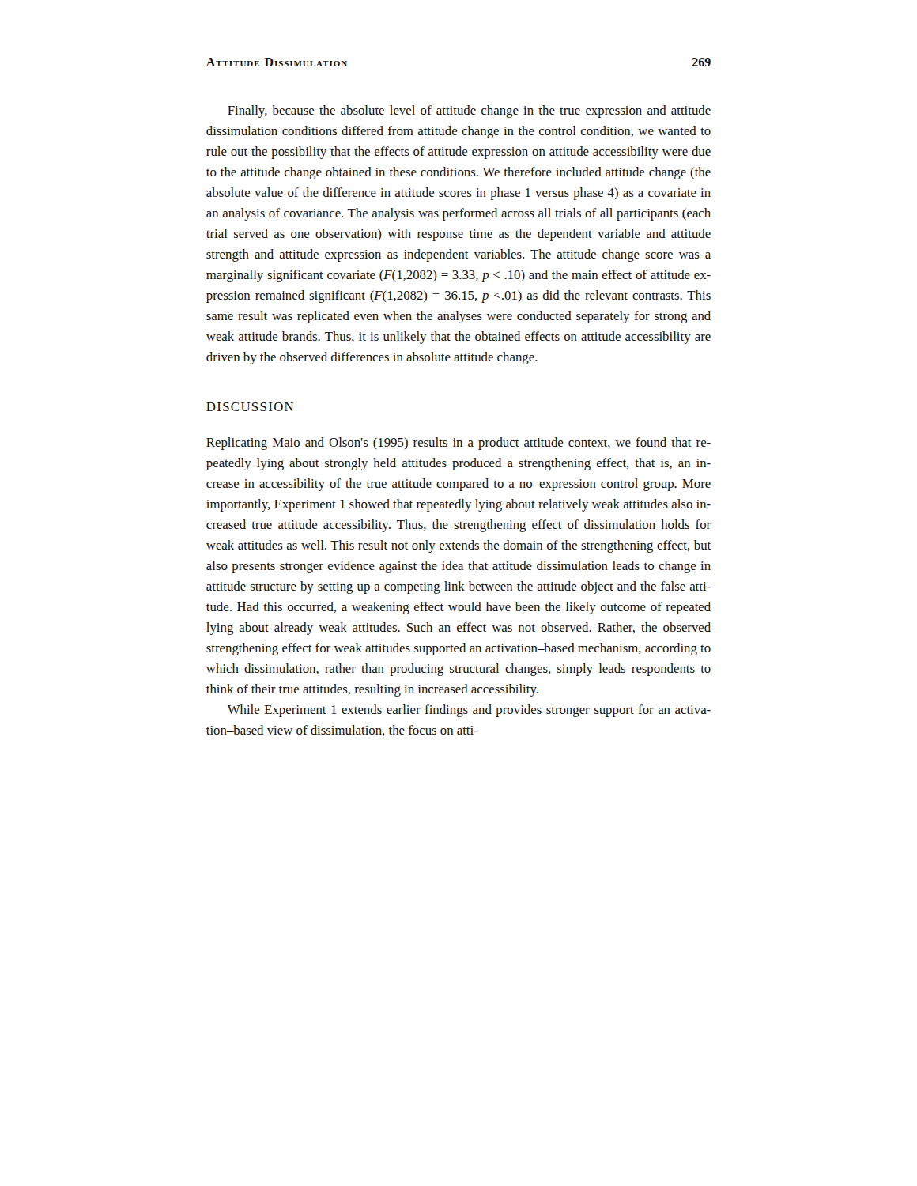Attitude Dissimulation 269
Finally, because the absolute level of attitude change in the true expression and attitude dissimulation conditions differed from attitude change in the control condition, we wanted to rule out the possibility that the effects of attitude expression on attitude accessibility were due to the attitude change obtained in these conditions. We therefore included attitude change (the absolute value of the difference in attitude scores in phase 1 versus phase 4) as a covariate in an analysis of covariance. The analysis was performed across all trials of all participants (each trial served as one observation) with response time as the dependent variable and attitude strength and attitude expression as independent variables. The attitude change score was a marginally significant covariate (F(1,2082) = 3.33, p < .10) and the main effect of attitude expression remained significant (F(1,2082) = 36.15, p <.01) as did the relevant contrasts. This same result was replicated even when the analyses were conducted separately for strong and weak attitude brands. Thus, it is unlikely that the obtained effects on attitude accessibility are driven by the observed differences in absolute attitude change.
Discussion
Replicating Maio and Olson's (1995) results in a product attitude context, we found that repeatedly lying about strongly held attitudes produced a strengthening effect, that is, an increase in accessibility of the true attitude compared to a no–expression control group. More importantly, Experiment 1 showed that repeatedly lying about relatively weak attitudes also increased true attitude accessibility. Thus, the strengthening effect of dissimulation holds for weak attitudes as well. This result not only extends the domain of the strengthening effect, but also presents stronger evidence against the idea that attitude dissimulation leads to change in attitude structure by setting up a competing link between the attitude object and the false attitude. Had this occurred, a weakening effect would have been the likely outcome of repeated lying about already weak attitudes. Such an effect was not observed. Rather, the observed strengthening effect for weak attitudes supported an activation–based mechanism, according to which dissimulation, rather than producing structural changes, simply leads respondents to think of their true attitudes, resulting in increased accessibility.
While Experiment 1 extends earlier findings and provides stronger support for an activation–based view of dissimulation, the focus on atti-